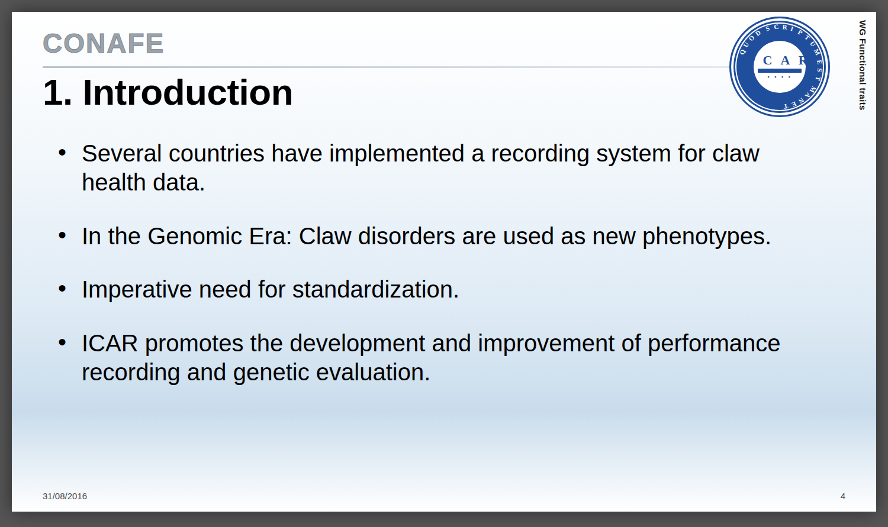CONAFE
Q U O D S C R I P T U M E S T M A N E T
I C A R
▪ ▪ ▪ ▪
WG Functional traits
1. Introduction
Several countries have implemented a recording system for claw health data.
In the Genomic Era: Claw disorders are used as new phenotypes.
Imperative need for standardization.
ICAR promotes the development and improvement of performance recording and genetic evaluation.
31/08/2016
4